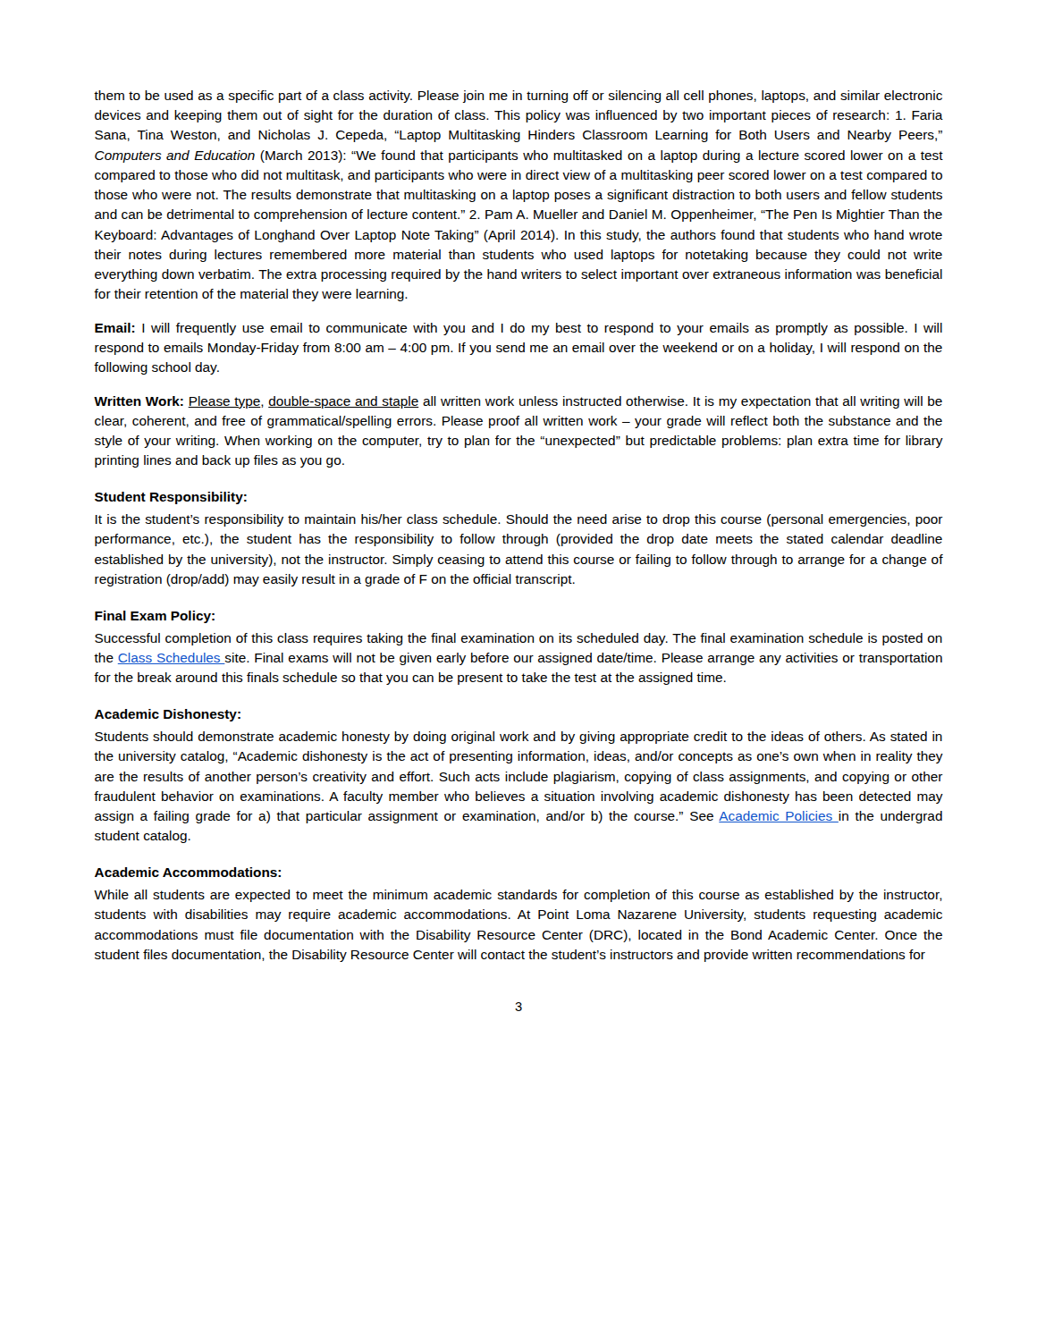them to be used as a specific part of a class activity. Please join me in turning off or silencing all cell phones, laptops, and similar electronic devices and keeping them out of sight for the duration of class. This policy was influenced by two important pieces of research: 1. Faria Sana, Tina Weston, and Nicholas J. Cepeda, “Laptop Multitasking Hinders Classroom Learning for Both Users and Nearby Peers,” Computers and Education (March 2013): “We found that participants who multitasked on a laptop during a lecture scored lower on a test compared to those who did not multitask, and participants who were in direct view of a multitasking peer scored lower on a test compared to those who were not. The results demonstrate that multitasking on a laptop poses a significant distraction to both users and fellow students and can be detrimental to comprehension of lecture content.” 2. Pam A. Mueller and Daniel M. Oppenheimer, “The Pen Is Mightier Than the Keyboard: Advantages of Longhand Over Laptop Note Taking” (April 2014). In this study, the authors found that students who hand wrote their notes during lectures remembered more material than students who used laptops for notetaking because they could not write everything down verbatim. The extra processing required by the hand writers to select important over extraneous information was beneficial for their retention of the material they were learning.
Email: I will frequently use email to communicate with you and I do my best to respond to your emails as promptly as possible. I will respond to emails Monday-Friday from 8:00 am – 4:00 pm. If you send me an email over the weekend or on a holiday, I will respond on the following school day.
Written Work: Please type, double-space and staple all written work unless instructed otherwise. It is my expectation that all writing will be clear, coherent, and free of grammatical/spelling errors. Please proof all written work – your grade will reflect both the substance and the style of your writing. When working on the computer, try to plan for the “unexpected” but predictable problems: plan extra time for library printing lines and back up files as you go.
Student Responsibility:
It is the student’s responsibility to maintain his/her class schedule. Should the need arise to drop this course (personal emergencies, poor performance, etc.), the student has the responsibility to follow through (provided the drop date meets the stated calendar deadline established by the university), not the instructor. Simply ceasing to attend this course or failing to follow through to arrange for a change of registration (drop/add) may easily result in a grade of F on the official transcript.
Final Exam Policy:
Successful completion of this class requires taking the final examination on its scheduled day. The final examination schedule is posted on the Class Schedules site. Final exams will not be given early before our assigned date/time. Please arrange any activities or transportation for the break around this finals schedule so that you can be present to take the test at the assigned time.
Academic Dishonesty:
Students should demonstrate academic honesty by doing original work and by giving appropriate credit to the ideas of others. As stated in the university catalog, “Academic dishonesty is the act of presenting information, ideas, and/or concepts as one’s own when in reality they are the results of another person’s creativity and effort. Such acts include plagiarism, copying of class assignments, and copying or other fraudulent behavior on examinations. A faculty member who believes a situation involving academic dishonesty has been detected may assign a failing grade for a) that particular assignment or examination, and/or b) the course.” See Academic Policies in the undergrad student catalog.
Academic Accommodations:
While all students are expected to meet the minimum academic standards for completion of this course as established by the instructor, students with disabilities may require academic accommodations. At Point Loma Nazarene University, students requesting academic accommodations must file documentation with the Disability Resource Center (DRC), located in the Bond Academic Center. Once the student files documentation, the Disability Resource Center will contact the student’s instructors and provide written recommendations for
3